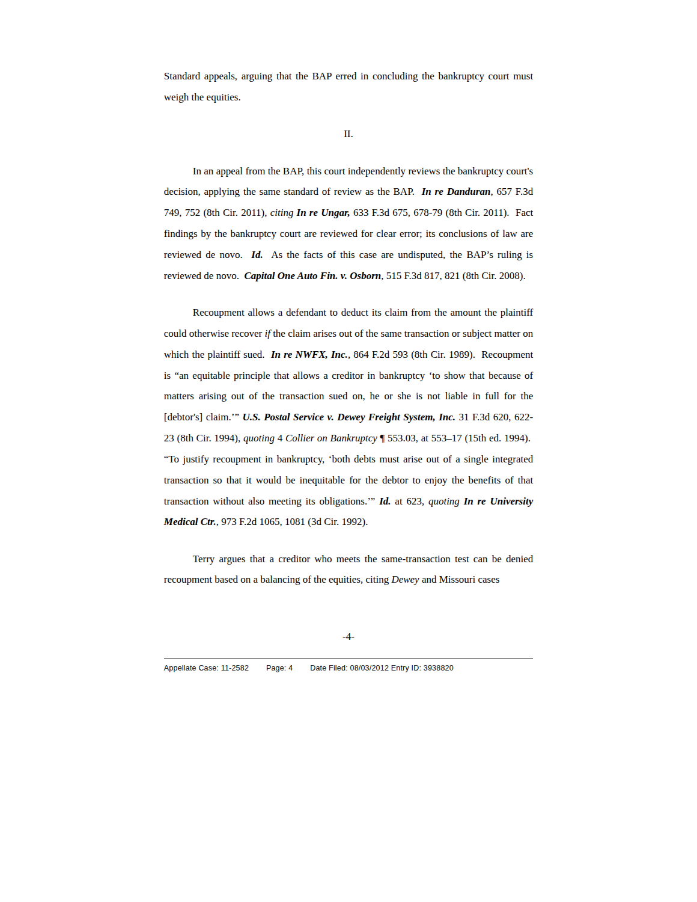Standard appeals, arguing that the BAP erred in concluding the bankruptcy court must weigh the equities.
II.
In an appeal from the BAP, this court independently reviews the bankruptcy court's decision, applying the same standard of review as the BAP. In re Danduran, 657 F.3d 749, 752 (8th Cir. 2011), citing In re Ungar, 633 F.3d 675, 678-79 (8th Cir. 2011). Fact findings by the bankruptcy court are reviewed for clear error; its conclusions of law are reviewed de novo. Id. As the facts of this case are undisputed, the BAP’s ruling is reviewed de novo. Capital One Auto Fin. v. Osborn, 515 F.3d 817, 821 (8th Cir. 2008).
Recoupment allows a defendant to deduct its claim from the amount the plaintiff could otherwise recover if the claim arises out of the same transaction or subject matter on which the plaintiff sued. In re NWFX, Inc., 864 F.2d 593 (8th Cir. 1989). Recoupment is “an equitable principle that allows a creditor in bankruptcy ‘to show that because of matters arising out of the transaction sued on, he or she is not liable in full for the [debtor's] claim.’” U.S. Postal Service v. Dewey Freight System, Inc. 31 F.3d 620, 622-23 (8th Cir. 1994), quoting 4 Collier on Bankruptcy ¶ 553.03, at 553–17 (15th ed. 1994). “To justify recoupment in bankruptcy, ‘both debts must arise out of a single integrated transaction so that it would be inequitable for the debtor to enjoy the benefits of that transaction without also meeting its obligations.’” Id. at 623, quoting In re University Medical Ctr., 973 F.2d 1065, 1081 (3d Cir. 1992).
Terry argues that a creditor who meets the same-transaction test can be denied recoupment based on a balancing of the equities, citing Dewey and Missouri cases
-4-
Appellate Case: 11-2582 Page: 4 Date Filed: 08/03/2012 Entry ID: 3938820